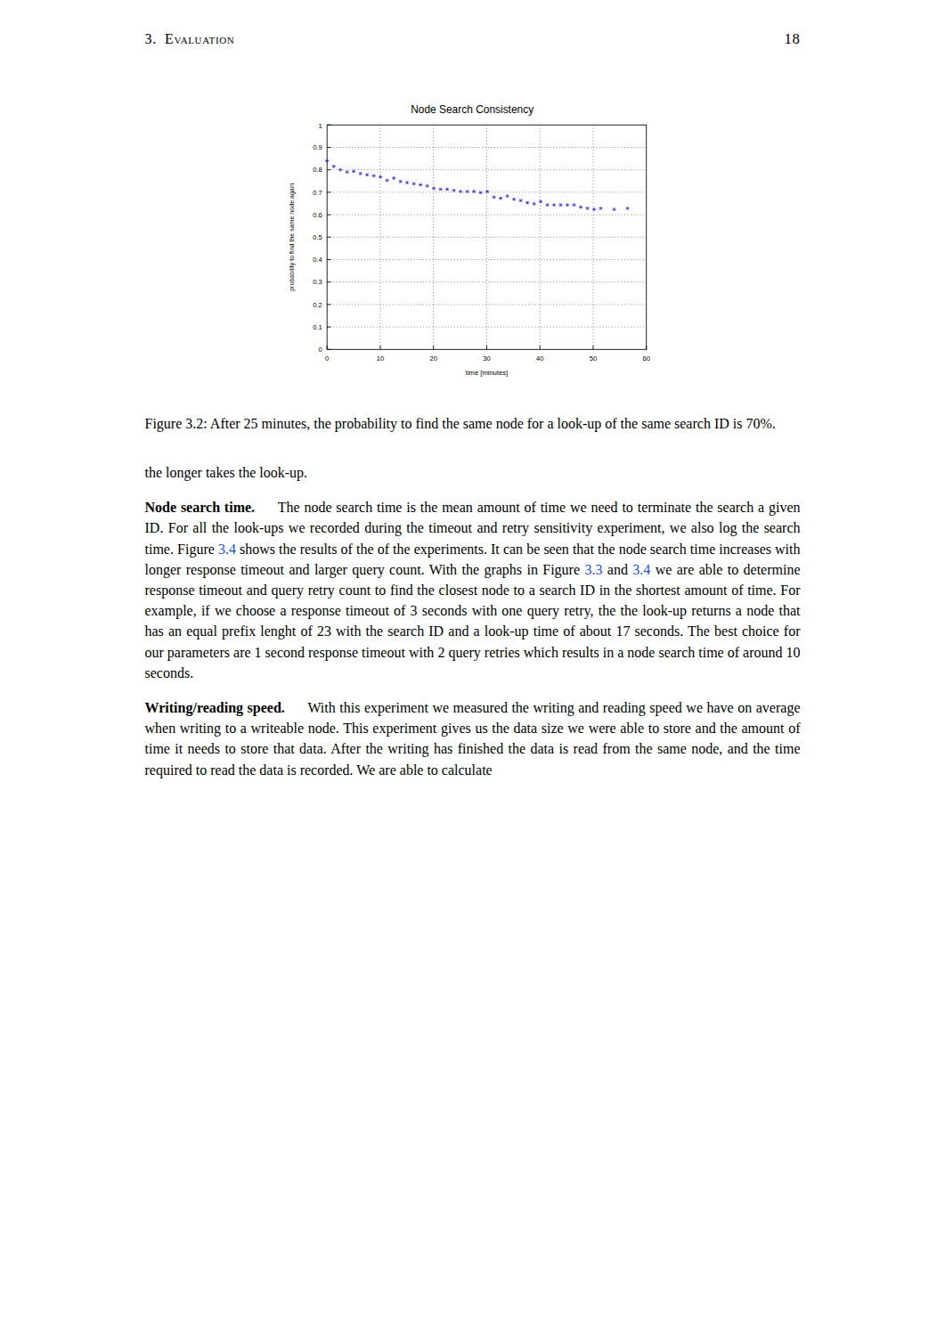3. Evaluation 18
Node Search Consistency 0 0.1 0.2 0.3 0.4 0.5 0.6 0.7 0.8 0.9 1 0 10 20 30 40 50 60 time [minutes] probability to find the same node again
Figure 3.2: After 25 minutes, the probability to find the same node for a look-up of the same search ID is 70%.
the longer takes the look-up.
Node search time. The node search time is the mean amount of time we need to terminate the search a given ID. For all the look-ups we recorded during the timeout and retry sensitivity experiment, we also log the search time. Figure 3.4 shows the results of the of the experiments. It can be seen that the node search time increases with longer response timeout and larger query count. With the graphs in Figure 3.3 and 3.4 we are able to determine response timeout and query retry count to find the closest node to a search ID in the shortest amount of time. For example, if we choose a response timeout of 3 seconds with one query retry, the the look-up returns a node that has an equal prefix lenght of 23 with the search ID and a look-up time of about 17 seconds. The best choice for our parameters are 1 second response timeout with 2 query retries which results in a node search time of around 10 seconds.
Writing/reading speed. With this experiment we measured the writing and reading speed we have on average when writing to a writeable node. This experiment gives us the data size we were able to store and the amount of time it needs to store that data. After the writing has finished the data is read from the same node, and the time required to read the data is recorded. We are able to calculate